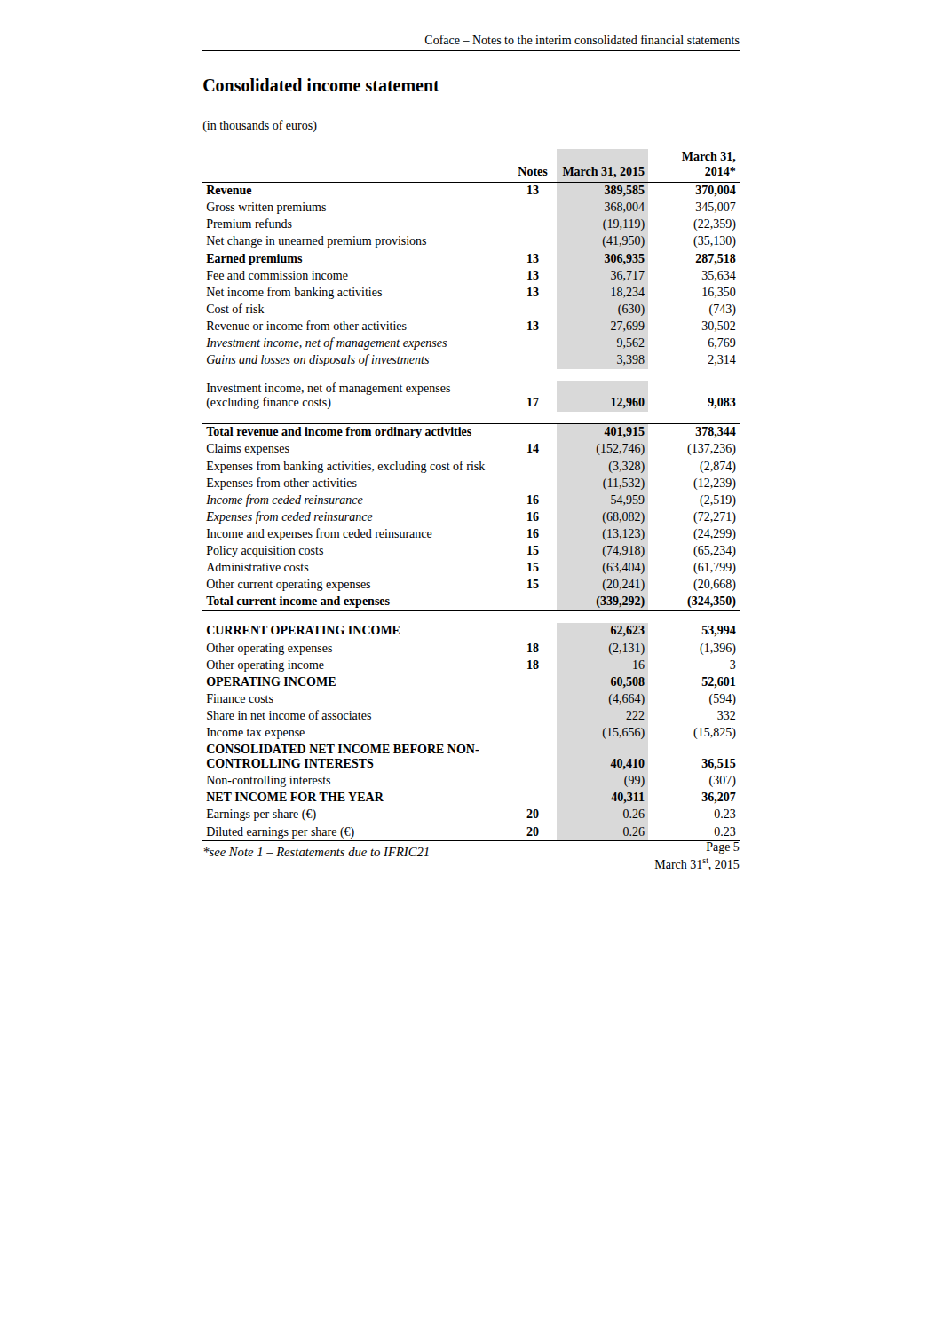Coface – Notes to the interim consolidated financial statements
Consolidated income statement
(in thousands of euros)
| | Notes | March 31, 2015 | March 31, 2014* |
| --- | --- | --- | --- |
| Revenue | 13 | 389,585 | 370,004 |
| Gross written premiums | | 368,004 | 345,007 |
| Premium refunds | | (19,119) | (22,359) |
| Net change in unearned premium provisions | | (41,950) | (35,130) |
| Earned premiums | 13 | 306,935 | 287,518 |
| Fee and commission income | 13 | 36,717 | 35,634 |
| Net income from banking activities | 13 | 18,234 | 16,350 |
| Cost of risk | | (630) | (743) |
| Revenue or income from other activities | 13 | 27,699 | 30,502 |
| Investment income, net of management expenses | | 9,562 | 6,769 |
| Gains and losses on disposals of investments | | 3,398 | 2,314 |
| Investment income, net of management expenses (excluding finance costs) | 17 | 12,960 | 9,083 |
| Total revenue and income from ordinary activities | | 401,915 | 378,344 |
| Claims expenses | 14 | (152,746) | (137,236) |
| Expenses from banking activities, excluding cost of risk | | (3,328) | (2,874) |
| Expenses from other activities | | (11,532) | (12,239) |
| Income from ceded reinsurance | 16 | 54,959 | (2,519) |
| Expenses from ceded reinsurance | 16 | (68,082) | (72,271) |
| Income and expenses from ceded reinsurance | 16 | (13,123) | (24,299) |
| Policy acquisition costs | 15 | (74,918) | (65,234) |
| Administrative costs | 15 | (63,404) | (61,799) |
| Other current operating expenses | 15 | (20,241) | (20,668) |
| Total current income and expenses | | (339,292) | (324,350) |
| CURRENT OPERATING INCOME | | 62,623 | 53,994 |
| Other operating expenses | 18 | (2,131) | (1,396) |
| Other operating income | 18 | 16 | 3 |
| OPERATING INCOME | | 60,508 | 52,601 |
| Finance costs | | (4,664) | (594) |
| Share in net income of associates | | 222 | 332 |
| Income tax expense | | (15,656) | (15,825) |
| CONSOLIDATED NET INCOME BEFORE NON- CONTROLLING INTERESTS | | 40,410 | 36,515 |
| Non-controlling interests | | (99) | (307) |
| NET INCOME FOR THE YEAR | | 40,311 | 36,207 |
| Earnings per share (€) | 20 | 0.26 | 0.23 |
| Diluted earnings per share (€) | 20 | 0.26 | 0.23 |
*see Note 1 – Restatements due to IFRIC21
Page 5
March 31st, 2015